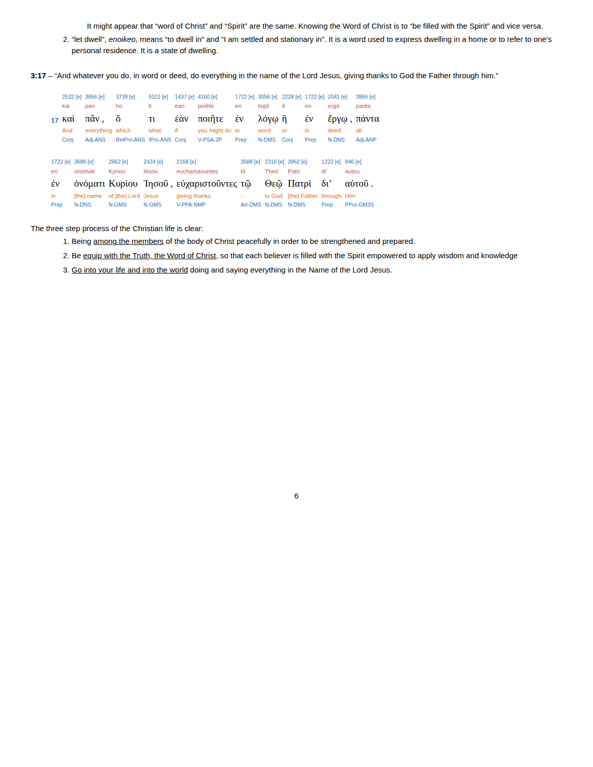It might appear that “word of Christ” and “Spirit” are the same. Knowing the Word of Christ is to “be filled with the Spirit” and vice versa.
“let dwell”, enoikeo, means “to dwell in” and “I am settled and stationary in”. It is a word used to express dwelling in a home or to refer to one’s personal residence. It is a state of dwelling.
3:17 – “And whatever you do, in word or deed, do everything in the name of the Lord Jesus, giving thanks to God the Father through him.”
| | 2532 [e] | 3956 [e] | 3739 [e] | 5101 [e] | 1437 [e] | 4160 [e] | 1722 [e] | 3056 [e] | 2228 [e] | 1722 [e] | 2041 [e] | 3956 [e] |
| | kai | pan | ho | ti | ean | poiēte | en | logō | ē | en | ergō | panta |
| 17 | καὶ | πᾶν , | ὅ | τι | ἐὰν | ποιῆτε | ἐν | λόγῳ | ἢ | ἐν | ἔργῳ , | πάντα |
| | And | everything | which | what | if | you might do | in | word | or | in | deed | all |
| | Conj | Adj-ANS | RelPro-ANS | IPro-ANS | Conj | V-PSA-2P | Prep | N-DMS | Conj | Prep | N-DNS | Adj-ANP |
| 1722 [e] | 3686 [e] | 2962 [e] | 2424 [e] | 2168 [e] | 3588 [e] | 2316 [e] | 3962 [e] | 1223 [e] | 846 [e] |
| en | onomati | Kyriou | Iēsou | eucharistountes | tō | Theō | Patri | di’ | autou |
| ἐν | ὀνόματι | Κυρίου | Ἰησοῦ , | εὐχαριστοῦντες | τῷ | Θεῷ | Πατρὶ | δι’ | αὐτοῦ . |
| in | [the] name | of [the] Lord | Jesus | giving thanks | - | to God | [the] Father | through | Him |
| Prep | N-DNS | N-GMS | N-GMS | V-PPA-NMP | Art-DMS | N-DMS | N-DMS | Prep | PPro-GM3S |
The three step process of the Christian life is clear:
Being among the members of the body of Christ peacefully in order to be strengthened and prepared.
Be equip with the Truth, the Word of Christ, so that each believer is filled with the Spirit empowered to apply wisdom and knowledge
Go into your life and into the world doing and saying everything in the Name of the Lord Jesus.
6